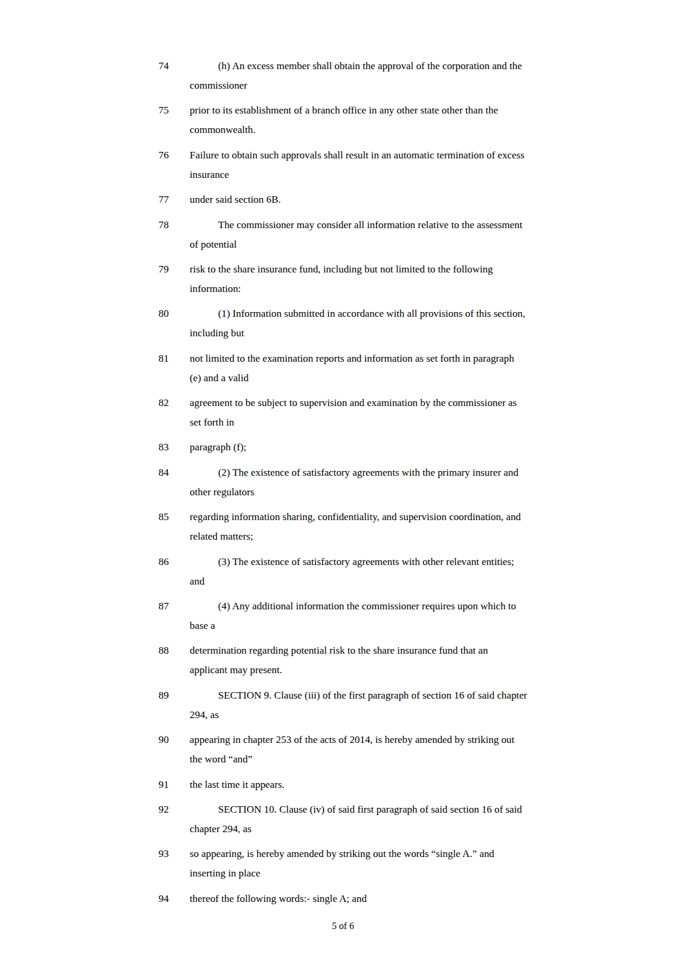74
(h) An excess member shall obtain the approval of the corporation and the commissioner
75
prior to its establishment of a branch office in any other state other than the commonwealth.
76
Failure to obtain such approvals shall result in an automatic termination of excess insurance
77
under said section 6B.
78
The commissioner may consider all information relative to the assessment of potential
79
risk to the share insurance fund, including but not limited to the following information:
80
(1) Information submitted in accordance with all provisions of this section, including but
81
not limited to the examination reports and information as set forth in paragraph (e) and a valid
82
agreement to be subject to supervision and examination by the commissioner as set forth in
83
paragraph (f);
84
(2) The existence of satisfactory agreements with the primary insurer and other regulators
85
regarding information sharing, confidentiality, and supervision coordination, and related matters;
86
(3) The existence of satisfactory agreements with other relevant entities; and
87
(4) Any additional information the commissioner requires upon which to base a
88
determination regarding potential risk to the share insurance fund that an applicant may present.
89
SECTION 9. Clause (iii) of the first paragraph of section 16 of said chapter 294, as
90
appearing in chapter 253 of the acts of 2014, is hereby amended by striking out the word “and”
91
the last time it appears.
92
SECTION 10. Clause (iv) of said first paragraph of said section 16 of said chapter 294, as
93
so appearing, is hereby amended by striking out the words “single A.” and inserting in place
94
thereof the following words:- single A; and
5 of 6